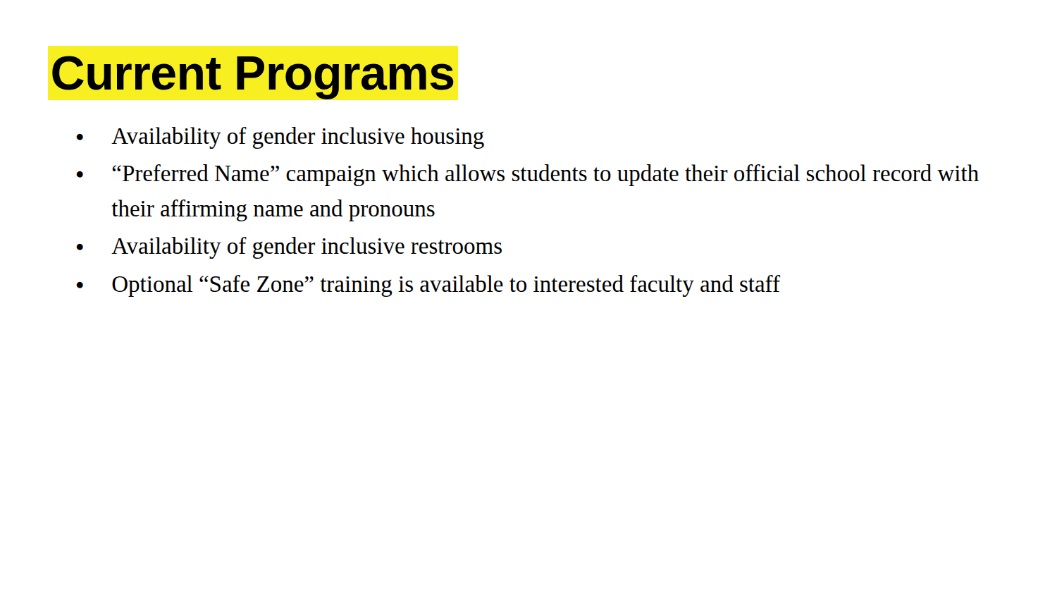Current Programs
Availability of gender inclusive housing
“Preferred Name” campaign which allows students to update their official school record with their affirming name and pronouns
Availability of gender inclusive restrooms
Optional “Safe Zone” training is available to interested faculty and staff